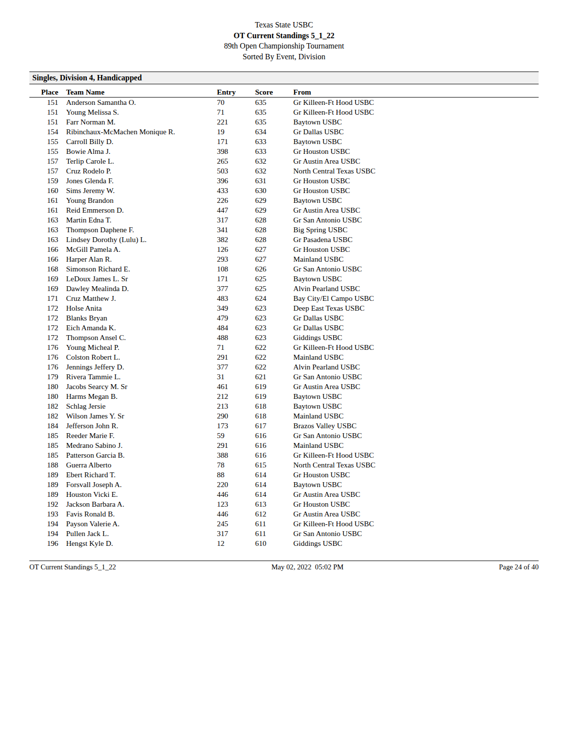Texas State USBC
OT Current Standings 5_1_22
89th Open Championship Tournament
Sorted By Event, Division
Singles, Division 4, Handicapped
| Place | Team Name | Entry | Score | From |
| --- | --- | --- | --- | --- |
| 151 | Anderson Samantha O. | 70 | 635 | Gr Killeen-Ft Hood USBC |
| 151 | Young Melissa S. | 71 | 635 | Gr Killeen-Ft Hood USBC |
| 151 | Farr Norman M. | 221 | 635 | Baytown USBC |
| 154 | Ribinchaux-McMachen Monique R. | 19 | 634 | Gr Dallas USBC |
| 155 | Carroll Billy D. | 171 | 633 | Baytown USBC |
| 155 | Bowie Alma J. | 398 | 633 | Gr Houston USBC |
| 157 | Terlip Carole L. | 265 | 632 | Gr Austin Area USBC |
| 157 | Cruz Rodelo P. | 503 | 632 | North Central Texas USBC |
| 159 | Jones Glenda F. | 396 | 631 | Gr Houston USBC |
| 160 | Sims Jeremy W. | 433 | 630 | Gr Houston USBC |
| 161 | Young Brandon | 226 | 629 | Baytown USBC |
| 161 | Reid Emmerson D. | 447 | 629 | Gr Austin Area USBC |
| 163 | Martin Edna T. | 317 | 628 | Gr San Antonio USBC |
| 163 | Thompson Daphene F. | 341 | 628 | Big Spring USBC |
| 163 | Lindsey Dorothy (Lulu) L. | 382 | 628 | Gr Pasadena USBC |
| 166 | McGill Pamela A. | 126 | 627 | Gr Houston USBC |
| 166 | Harper Alan R. | 293 | 627 | Mainland USBC |
| 168 | Simonson Richard E. | 108 | 626 | Gr San Antonio USBC |
| 169 | LeDoux James L. Sr | 171 | 625 | Baytown USBC |
| 169 | Dawley Mealinda D. | 377 | 625 | Alvin Pearland USBC |
| 171 | Cruz Matthew J. | 483 | 624 | Bay City/El Campo USBC |
| 172 | Holse Anita | 349 | 623 | Deep East Texas USBC |
| 172 | Blanks Bryan | 479 | 623 | Gr Dallas USBC |
| 172 | Eich Amanda K. | 484 | 623 | Gr Dallas USBC |
| 172 | Thompson Ansel C. | 488 | 623 | Giddings USBC |
| 176 | Young Micheal P. | 71 | 622 | Gr Killeen-Ft Hood USBC |
| 176 | Colston Robert L. | 291 | 622 | Mainland USBC |
| 176 | Jennings Jeffery D. | 377 | 622 | Alvin Pearland USBC |
| 179 | Rivera Tammie L. | 31 | 621 | Gr San Antonio USBC |
| 180 | Jacobs Searcy M. Sr | 461 | 619 | Gr Austin Area USBC |
| 180 | Harms Megan B. | 212 | 619 | Baytown USBC |
| 182 | Schlag Jersie | 213 | 618 | Baytown USBC |
| 182 | Wilson James Y. Sr | 290 | 618 | Mainland USBC |
| 184 | Jefferson John R. | 173 | 617 | Brazos Valley USBC |
| 185 | Reeder Marie F. | 59 | 616 | Gr San Antonio USBC |
| 185 | Medrano Sabino J. | 291 | 616 | Mainland USBC |
| 185 | Patterson Garcia B. | 388 | 616 | Gr Killeen-Ft Hood USBC |
| 188 | Guerra Alberto | 78 | 615 | North Central Texas USBC |
| 189 | Ebert Richard T. | 88 | 614 | Gr Houston USBC |
| 189 | Forsvall Joseph A. | 220 | 614 | Baytown USBC |
| 189 | Houston Vicki E. | 446 | 614 | Gr Austin Area USBC |
| 192 | Jackson Barbara A. | 123 | 613 | Gr Houston USBC |
| 193 | Favis Ronald B. | 446 | 612 | Gr Austin Area USBC |
| 194 | Payson Valerie A. | 245 | 611 | Gr Killeen-Ft Hood USBC |
| 194 | Pullen Jack L. | 317 | 611 | Gr San Antonio USBC |
| 196 | Hengst Kyle D. | 12 | 610 | Giddings USBC |
OT Current Standings 5_1_22
May 02, 2022 05:02 PM
Page 24 of 40